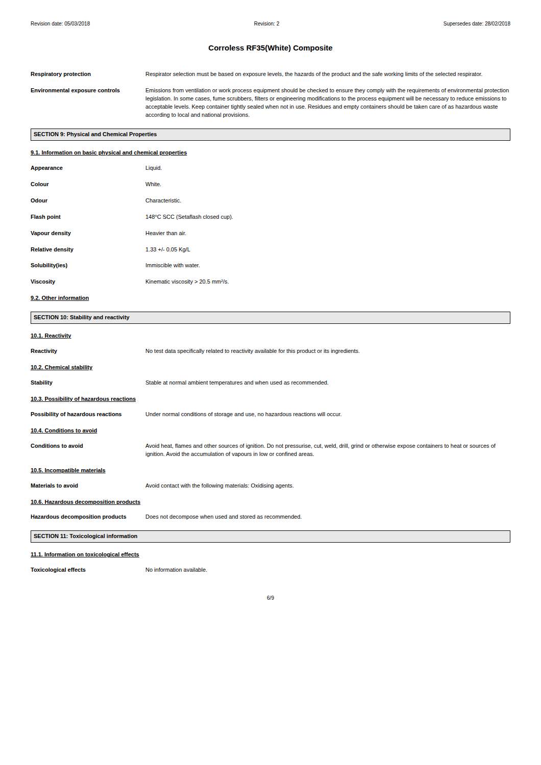Revision date: 05/03/2018 Revision: 2 Supersedes date: 28/02/2018
Corroless RF35(White) Composite
Respiratory protection
Respirator selection must be based on exposure levels, the hazards of the product and the safe working limits of the selected respirator.
Environmental exposure controls
Emissions from ventilation or work process equipment should be checked to ensure they comply with the requirements of environmental protection legislation. In some cases, fume scrubbers, filters or engineering modifications to the process equipment will be necessary to reduce emissions to acceptable levels. Keep container tightly sealed when not in use. Residues and empty containers should be taken care of as hazardous waste according to local and national provisions.
SECTION 9: Physical and Chemical Properties
9.1. Information on basic physical and chemical properties
Appearance
Liquid.
Colour
White.
Odour
Characteristic.
Flash point
148°C SCC (Setaflash closed cup).
Vapour density
Heavier than air.
Relative density
1.33 +/- 0.05 Kg/L
Solubility(ies)
Immiscible with water.
Viscosity
Kinematic viscosity > 20.5 mm²/s.
9.2. Other information
SECTION 10: Stability and reactivity
10.1. Reactivity
Reactivity
No test data specifically related to reactivity available for this product or its ingredients.
10.2. Chemical stability
Stability
Stable at normal ambient temperatures and when used as recommended.
10.3. Possibility of hazardous reactions
Possibility of hazardous reactions
Under normal conditions of storage and use, no hazardous reactions will occur.
10.4. Conditions to avoid
Conditions to avoid
Avoid heat, flames and other sources of ignition. Do not pressurise, cut, weld, drill, grind or otherwise expose containers to heat or sources of ignition. Avoid the accumulation of vapours in low or confined areas.
10.5. Incompatible materials
Materials to avoid
Avoid contact with the following materials: Oxidising agents.
10.6. Hazardous decomposition products
Hazardous decomposition products
Does not decompose when used and stored as recommended.
SECTION 11: Toxicological information
11.1. Information on toxicological effects
Toxicological effects
No information available.
6/9